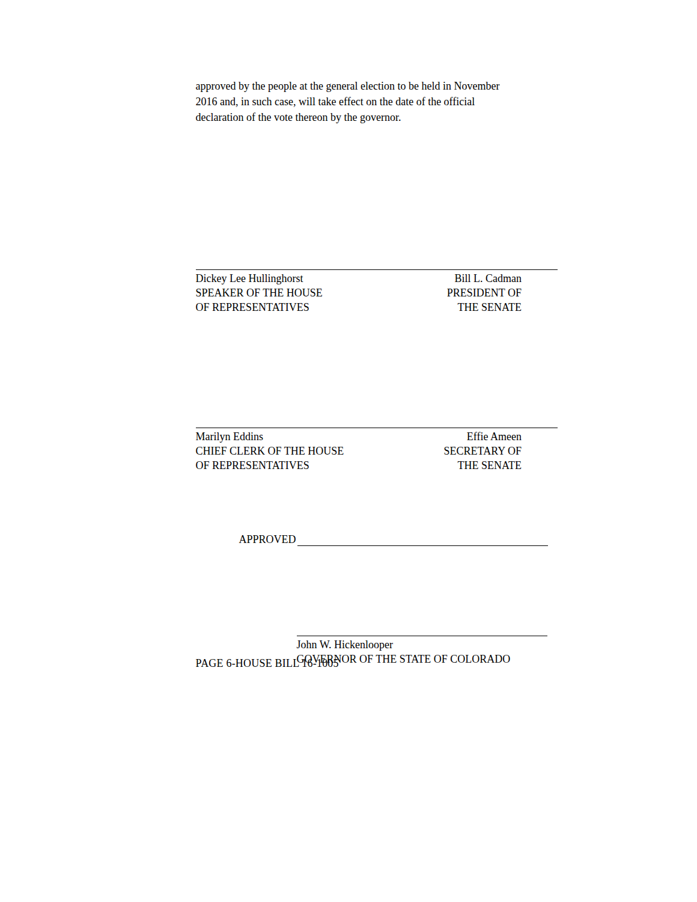approved by the people at the general election to be held in November 2016 and, in such case, will take effect on the date of the official declaration of the vote thereon by the governor.
| Dickey Lee Hullinghorst SPEAKER OF THE HOUSE OF REPRESENTATIVES | Bill L. Cadman PRESIDENT OF THE SENATE |
| Marilyn Eddins CHIEF CLERK OF THE HOUSE OF REPRESENTATIVES | Effie Ameen SECRETARY OF THE SENATE |
APPROVED
John W. Hickenlooper
GOVERNOR OF THE STATE OF COLORADO
PAGE 6-HOUSE BILL 16-1005